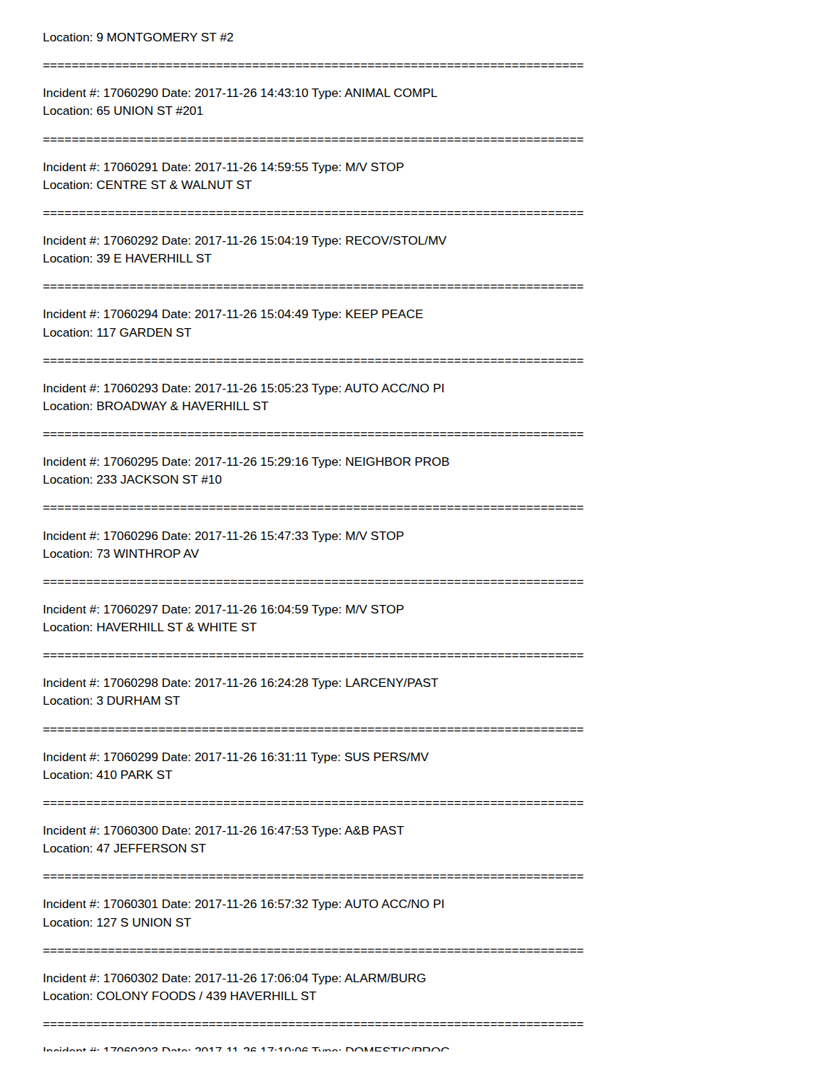Location: 9 MONTGOMERY ST #2
===========================================================================
Incident #: 17060290 Date: 2017-11-26 14:43:10 Type: ANIMAL COMPL
Location: 65 UNION ST #201
===========================================================================
Incident #: 17060291 Date: 2017-11-26 14:59:55 Type: M/V STOP
Location: CENTRE ST & WALNUT ST
===========================================================================
Incident #: 17060292 Date: 2017-11-26 15:04:19 Type: RECOV/STOL/MV
Location: 39 E HAVERHILL ST
===========================================================================
Incident #: 17060294 Date: 2017-11-26 15:04:49 Type: KEEP PEACE
Location: 117 GARDEN ST
===========================================================================
Incident #: 17060293 Date: 2017-11-26 15:05:23 Type: AUTO ACC/NO PI
Location: BROADWAY & HAVERHILL ST
===========================================================================
Incident #: 17060295 Date: 2017-11-26 15:29:16 Type: NEIGHBOR PROB
Location: 233 JACKSON ST #10
===========================================================================
Incident #: 17060296 Date: 2017-11-26 15:47:33 Type: M/V STOP
Location: 73 WINTHROP AV
===========================================================================
Incident #: 17060297 Date: 2017-11-26 16:04:59 Type: M/V STOP
Location: HAVERHILL ST & WHITE ST
===========================================================================
Incident #: 17060298 Date: 2017-11-26 16:24:28 Type: LARCENY/PAST
Location: 3 DURHAM ST
===========================================================================
Incident #: 17060299 Date: 2017-11-26 16:31:11 Type: SUS PERS/MV
Location: 410 PARK ST
===========================================================================
Incident #: 17060300 Date: 2017-11-26 16:47:53 Type: A&B PAST
Location: 47 JEFFERSON ST
===========================================================================
Incident #: 17060301 Date: 2017-11-26 16:57:32 Type: AUTO ACC/NO PI
Location: 127 S UNION ST
===========================================================================
Incident #: 17060302 Date: 2017-11-26 17:06:04 Type: ALARM/BURG
Location: COLONY FOODS / 439 HAVERHILL ST
===========================================================================
Incident #: 17060303 Date: 2017-11-26 17:10:06 Type: DOMESTIC/PROG